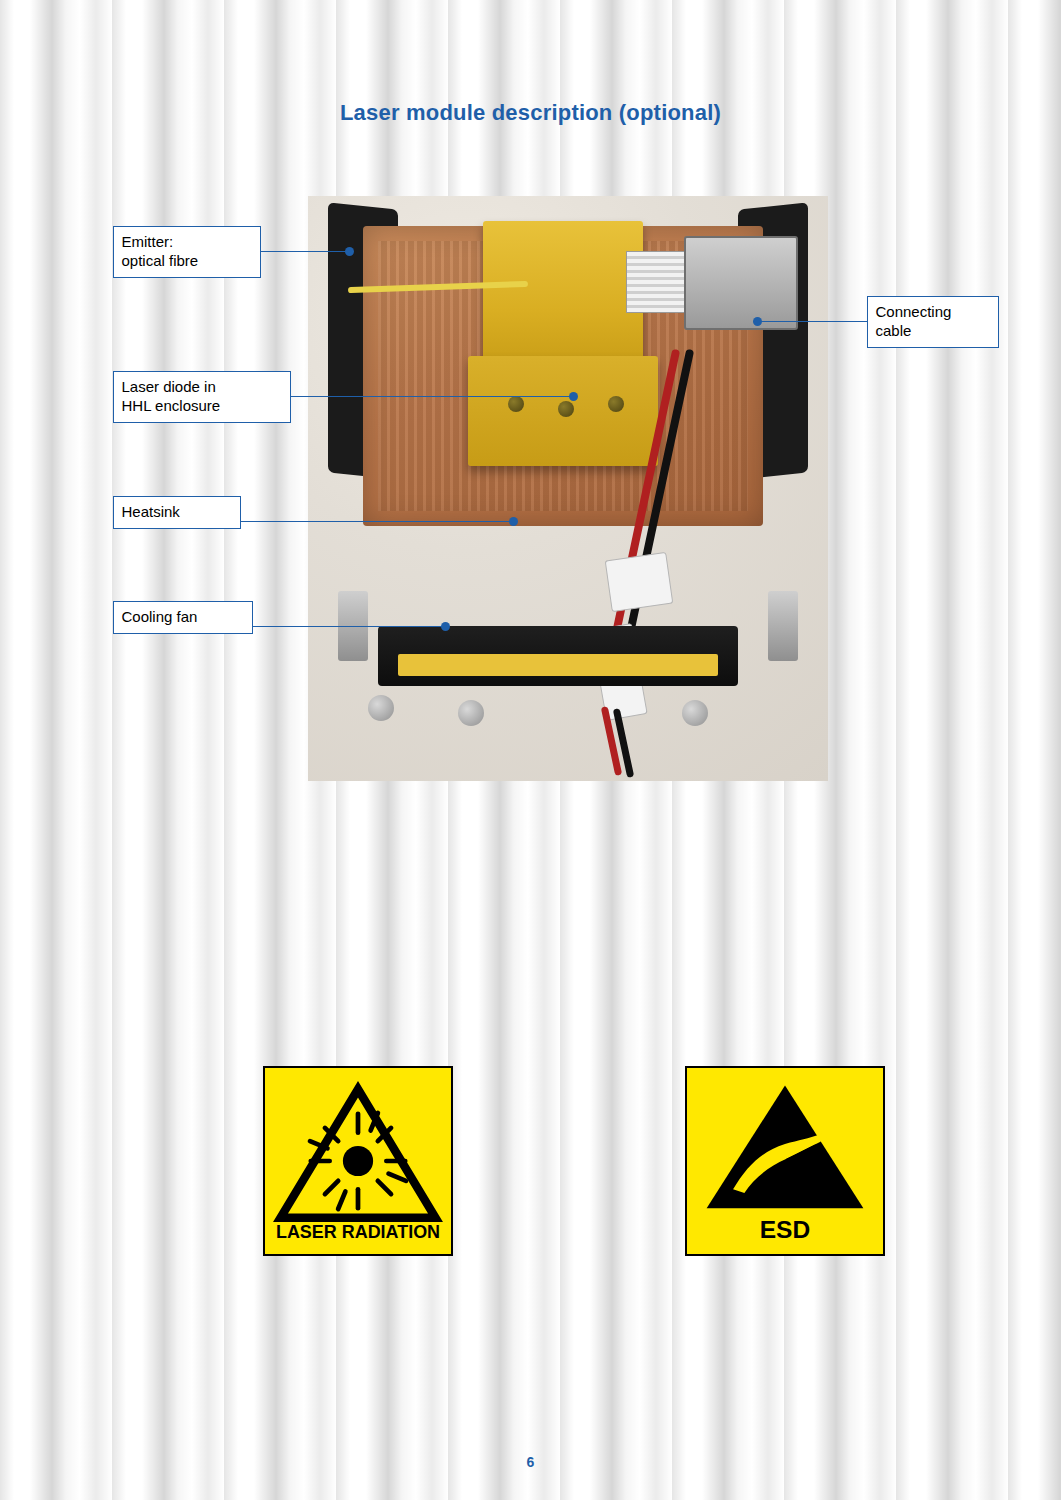Laser module description (optional)
Emitter:
optical fibre
Laser diode in
HHL enclosure
Heatsink
Cooling fan
Connecting
cable
LASER RADIATION
ESD
6